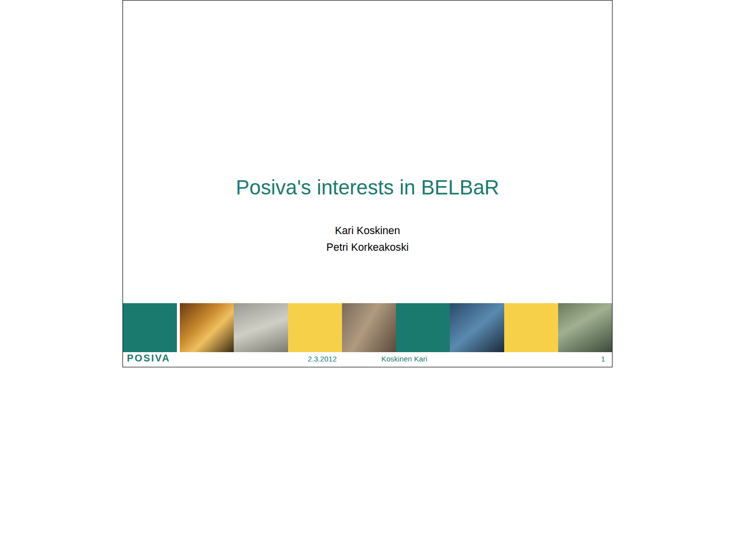Posiva's interests in BELBaR
Kari Koskinen
Petri Korkeakoski
POSIVA
2.3.2012 Koskinen Kari
1